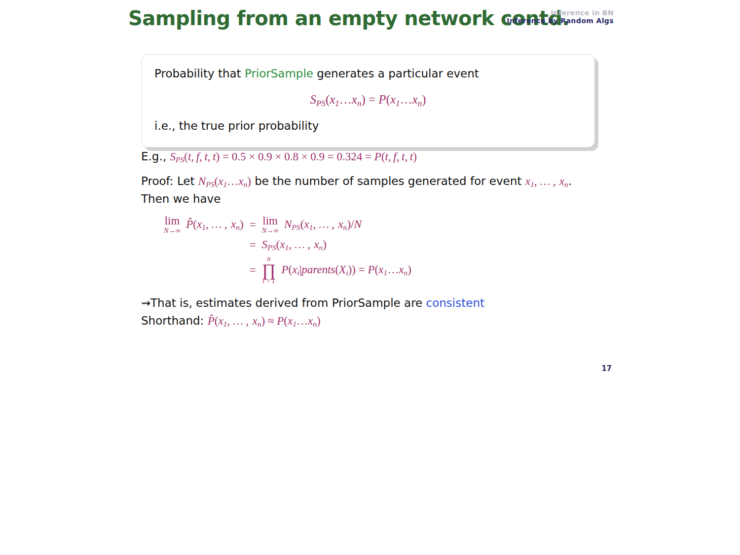Sampling from an empty network contd.
Inference in BN
Inference by Random Algs
Probability that PriorSample generates a particular event
SPS(x1…xn) = P(x1…xn)
i.e., the true prior probability
E.g., SPS(t, f, t, t) = 0.5 × 0.9 × 0.8 × 0.9 = 0.324 = P(t, f, t, t)
Proof: Let NPS(x1…xn) be the number of samples generated for event x1, … , xn. Then we have
| lim N→∞ P̂ ( x 1 , … , x n ) | = | lim N→∞ N PS ( x 1 , … , x n )/ N |
| | = | S PS ( x 1 , … , x n ) |
| | = | n ∏ i = 1 P ( x i / parents ( X i )) = P ( x 1 … x n ) |
⇝That is, estimates derived from PriorSample are consistent
Shorthand: P̂(x1, … , xn) ≈ P(x1…xn)
17